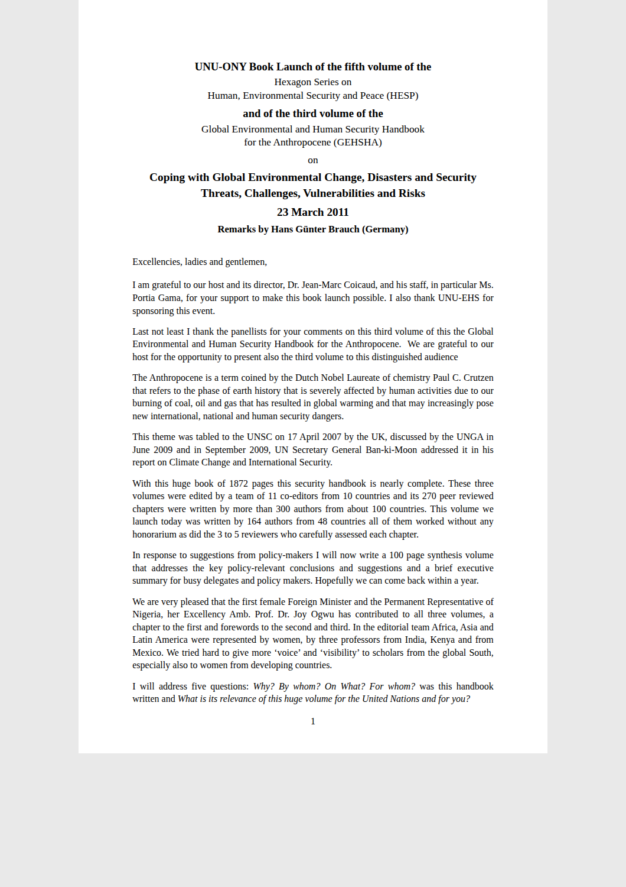UNU-ONY Book Launch of the fifth volume of the
Hexagon Series on
Human, Environmental Security and Peace (HESP)
and of the third volume of the
Global Environmental and Human Security Handbook
for the Anthropocene (GEHSHA)
on
Coping with Global Environmental Change, Disasters and Security
Threats, Challenges, Vulnerabilities and Risks
23 March 2011
Remarks by Hans Günter Brauch (Germany)
Excellencies, ladies and gentlemen,
I am grateful to our host and its director, Dr. Jean-Marc Coicaud, and his staff, in particular Ms. Portia Gama, for your support to make this book launch possible. I also thank UNU-EHS for sponsoring this event.
Last not least I thank the panellists for your comments on this third volume of this the Global Environmental and Human Security Handbook for the Anthropocene. We are grateful to our host for the opportunity to present also the third volume to this distinguished audience
The Anthropocene is a term coined by the Dutch Nobel Laureate of chemistry Paul C. Crutzen that refers to the phase of earth history that is severely affected by human activities due to our burning of coal, oil and gas that has resulted in global warming and that may increasingly pose new international, national and human security dangers.
This theme was tabled to the UNSC on 17 April 2007 by the UK, discussed by the UNGA in June 2009 and in September 2009, UN Secretary General Ban-ki-Moon addressed it in his report on Climate Change and International Security.
With this huge book of 1872 pages this security handbook is nearly complete. These three volumes were edited by a team of 11 co-editors from 10 countries and its 270 peer reviewed chapters were written by more than 300 authors from about 100 countries. This volume we launch today was written by 164 authors from 48 countries all of them worked without any honorarium as did the 3 to 5 reviewers who carefully assessed each chapter.
In response to suggestions from policy-makers I will now write a 100 page synthesis volume that addresses the key policy-relevant conclusions and suggestions and a brief executive summary for busy delegates and policy makers. Hopefully we can come back within a year.
We are very pleased that the first female Foreign Minister and the Permanent Representative of Nigeria, her Excellency Amb. Prof. Dr. Joy Ogwu has contributed to all three volumes, a chapter to the first and forewords to the second and third. In the editorial team Africa, Asia and Latin America were represented by women, by three professors from India, Kenya and from Mexico. We tried hard to give more ‘voice’ and ‘visibility’ to scholars from the global South, especially also to women from developing countries.
I will address five questions: Why? By whom? On What? For whom? was this handbook written and What is its relevance of this huge volume for the United Nations and for you?
1